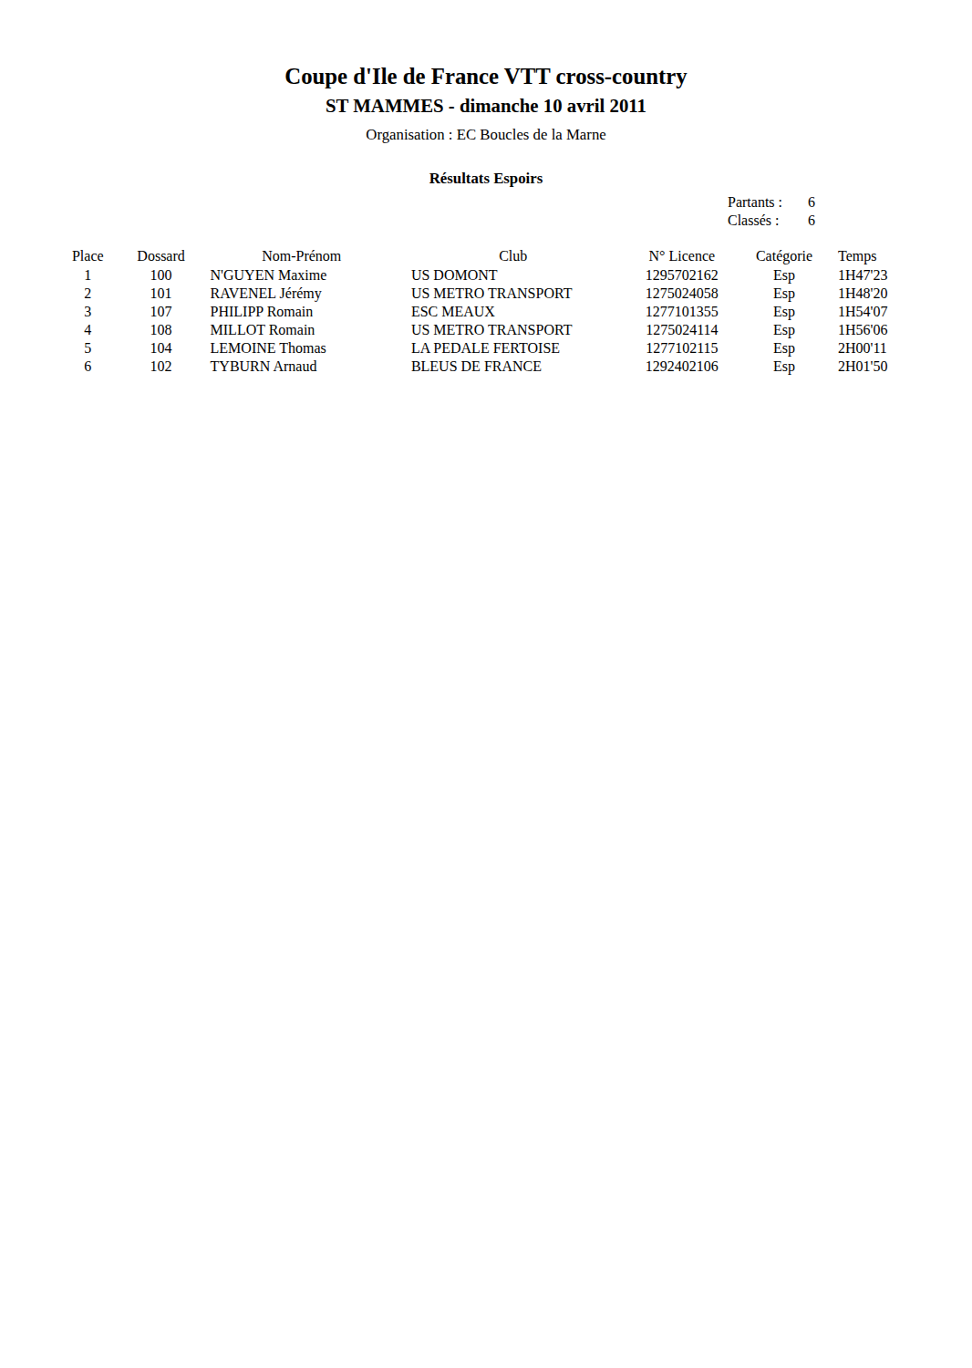Coupe d'Ile de France VTT cross-country
ST MAMMES - dimanche 10 avril 2011
Organisation : EC Boucles de la Marne
Résultats Espoirs
| Partants : | 6 |
| Classés : | 6 |
| Place | Dossard | Nom-Prénom | Club | N° Licence | Catégorie | Temps |
| --- | --- | --- | --- | --- | --- | --- |
| 1 | 100 | N'GUYEN Maxime | US DOMONT | 1295702162 | Esp | 1H47'23 |
| 2 | 101 | RAVENEL Jérémy | US METRO TRANSPORT | 1275024058 | Esp | 1H48'20 |
| 3 | 107 | PHILIPP Romain | ESC MEAUX | 1277101355 | Esp | 1H54'07 |
| 4 | 108 | MILLOT Romain | US METRO TRANSPORT | 1275024114 | Esp | 1H56'06 |
| 5 | 104 | LEMOINE Thomas | LA PEDALE FERTOISE | 1277102115 | Esp | 2H00'11 |
| 6 | 102 | TYBURN Arnaud | BLEUS DE FRANCE | 1292402106 | Esp | 2H01'50 |